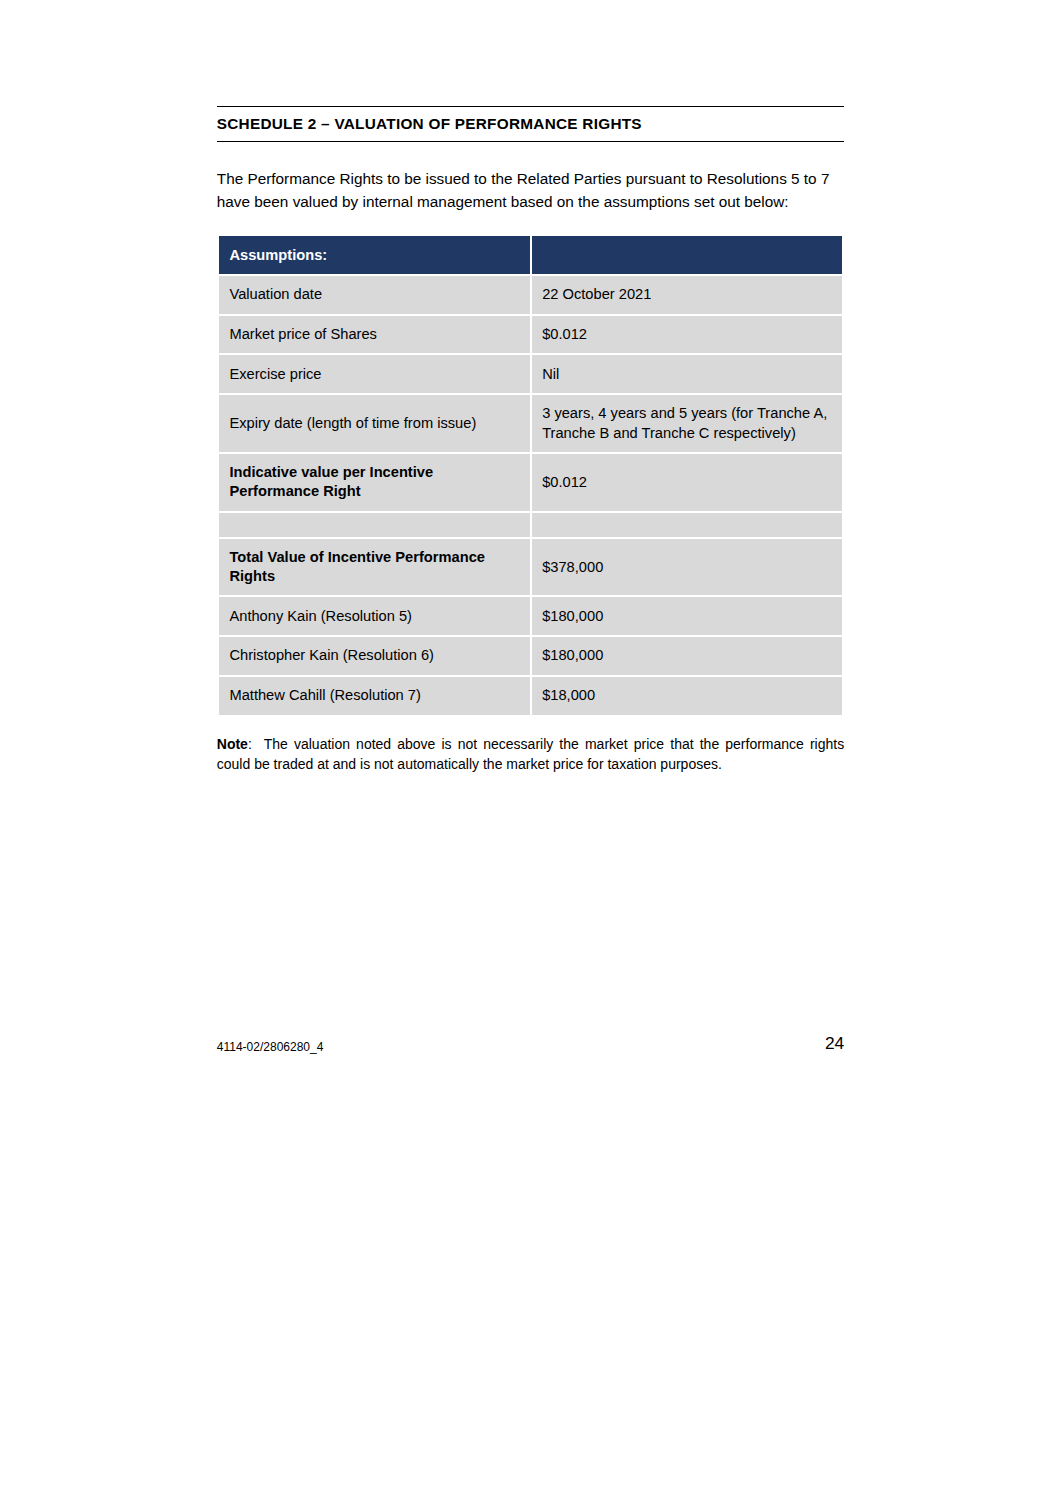Schedule 2 – Valuation of Performance Rights
The Performance Rights to be issued to the Related Parties pursuant to Resolutions 5 to 7 have been valued by internal management based on the assumptions set out below:
| Assumptions: | |
| --- | --- |
| Valuation date | 22 October 2021 |
| Market price of Shares | $0.012 |
| Exercise price | Nil |
| Expiry date (length of time from issue) | 3 years, 4 years and 5 years (for Tranche A, Tranche B and Tranche C respectively) |
| Indicative value per Incentive Performance Right | $0.012 |
| Total Value of Incentive Performance Rights | $378,000 |
| Anthony Kain (Resolution 5) | $180,000 |
| Christopher Kain (Resolution 6) | $180,000 |
| Matthew Cahill (Resolution 7) | $18,000 |
Note: The valuation noted above is not necessarily the market price that the performance rights could be traded at and is not automatically the market price for taxation purposes.
4114-02/2806280_4
24